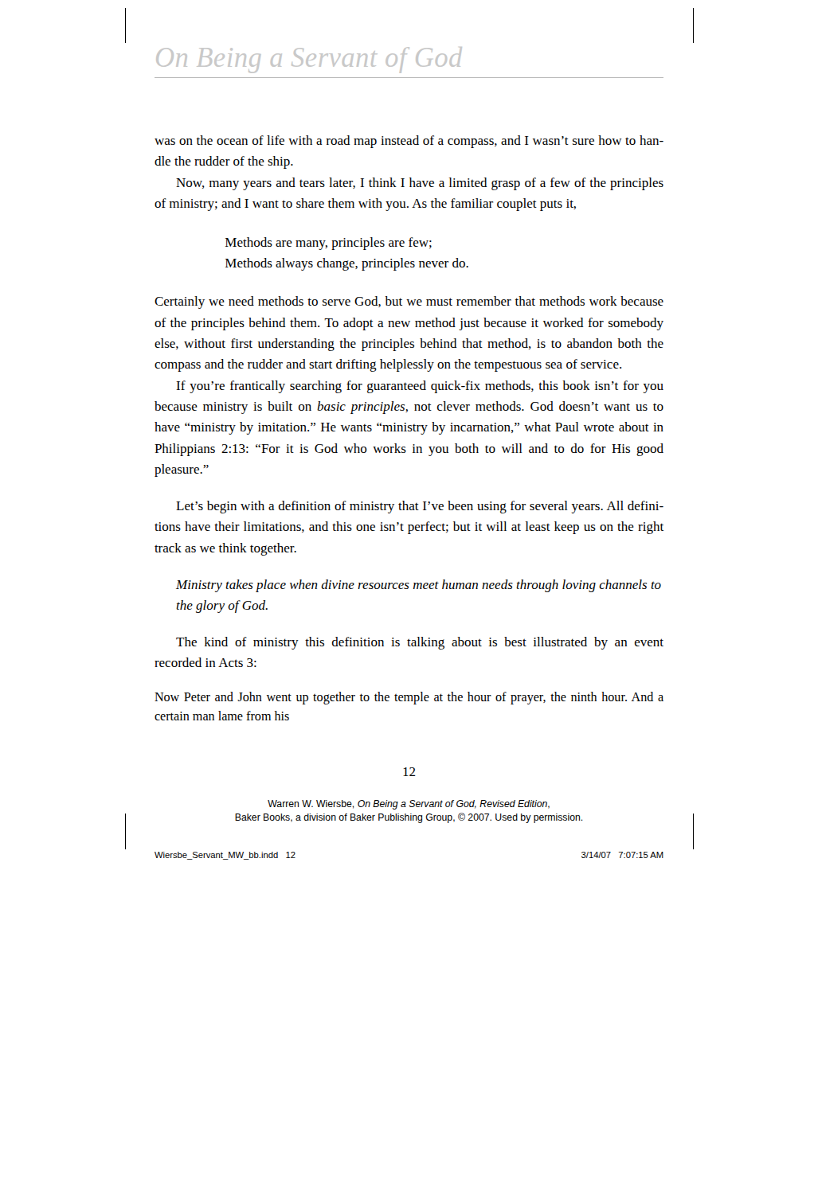On Being a Servant of God
was on the ocean of life with a road map instead of a compass, and I wasn’t sure how to handle the rudder of the ship.
Now, many years and tears later, I think I have a limited grasp of a few of the principles of ministry; and I want to share them with you. As the familiar couplet puts it,
Methods are many, principles are few;
Methods always change, principles never do.
Certainly we need methods to serve God, but we must remember that methods work because of the principles behind them. To adopt a new method just because it worked for somebody else, without first understanding the principles behind that method, is to abandon both the compass and the rudder and start drifting helplessly on the tempestuous sea of service.
If you’re frantically searching for guaranteed quick-fix methods, this book isn’t for you because ministry is built on basic principles, not clever methods. God doesn’t want us to have “ministry by imitation.” He wants “ministry by incarnation,” what Paul wrote about in Philippians 2:13: “For it is God who works in you both to will and to do for His good pleasure.”
Let’s begin with a definition of ministry that I’ve been using for several years. All definitions have their limitations, and this one isn’t perfect; but it will at least keep us on the right track as we think together.
Ministry takes place when divine resources meet human needs through loving channels to the glory of God.
The kind of ministry this definition is talking about is best illustrated by an event recorded in Acts 3:
Now Peter and John went up together to the temple at the hour of prayer, the ninth hour. And a certain man lame from his
12
Warren W. Wiersbe, On Being a Servant of God, Revised Edition,
Baker Books, a division of Baker Publishing Group, © 2007. Used by permission.
Wiersbe_Servant_MW_bb.indd 12 3/14/07 7:07:15 AM